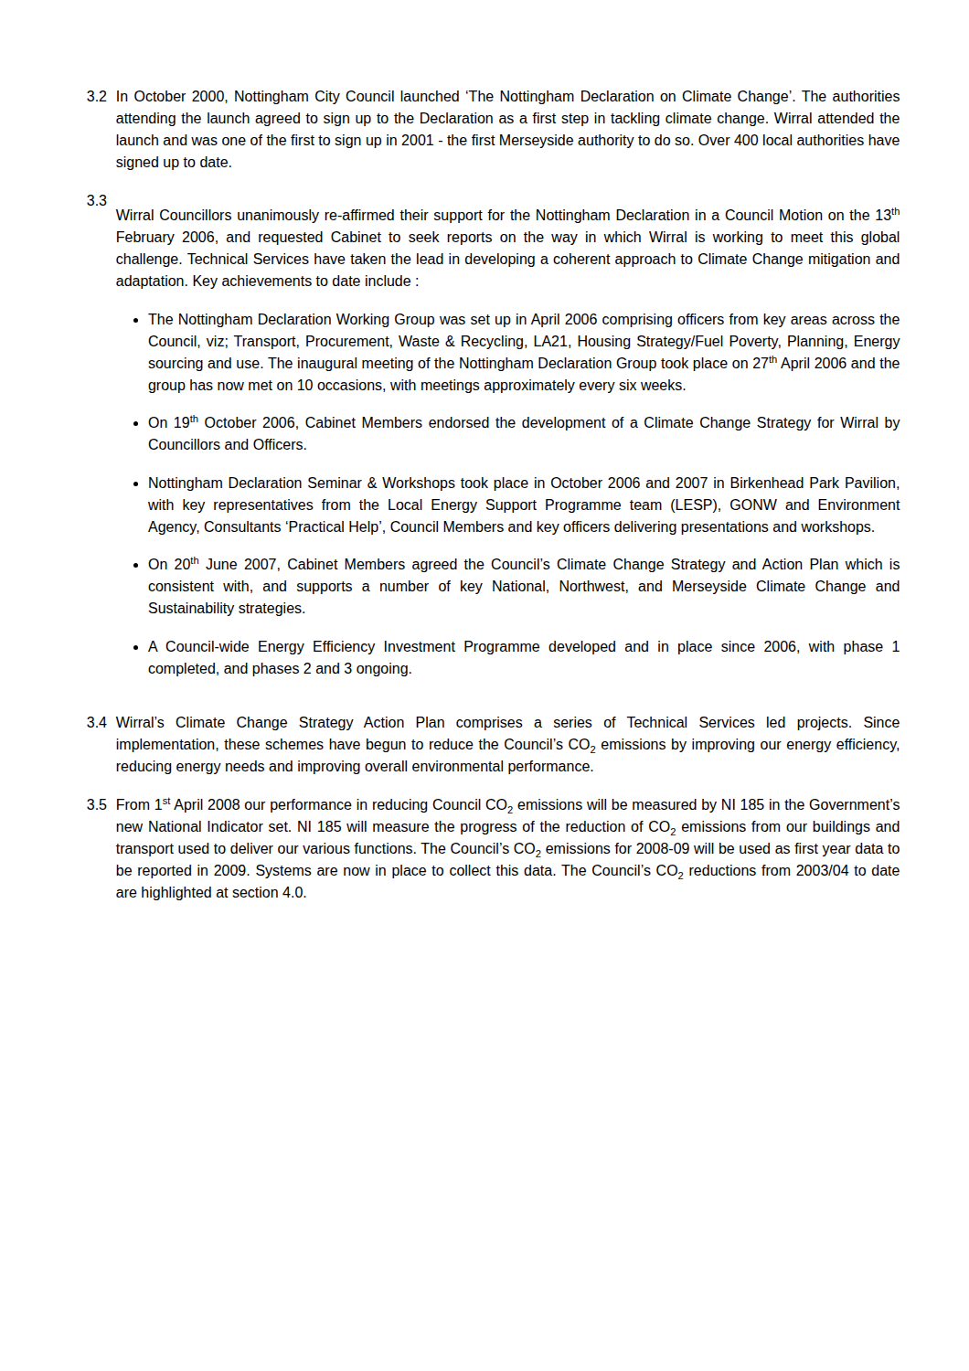3.2
In October 2000, Nottingham City Council launched ‘The Nottingham Declaration on Climate Change’. The authorities attending the launch agreed to sign up to the Declaration as a first step in tackling climate change. Wirral attended the launch and was one of the first to sign up in 2001 - the first Merseyside authority to do so. Over 400 local authorities have signed up to date.
3.3
Wirral Councillors unanimously re-affirmed their support for the Nottingham Declaration in a Council Motion on the 13th February 2006, and requested Cabinet to seek reports on the way in which Wirral is working to meet this global challenge. Technical Services have taken the lead in developing a coherent approach to Climate Change mitigation and adaptation. Key achievements to date include :
The Nottingham Declaration Working Group was set up in April 2006 comprising officers from key areas across the Council, viz; Transport, Procurement, Waste & Recycling, LA21, Housing Strategy/Fuel Poverty, Planning, Energy sourcing and use. The inaugural meeting of the Nottingham Declaration Group took place on 27th April 2006 and the group has now met on 10 occasions, with meetings approximately every six weeks.
On 19th October 2006, Cabinet Members endorsed the development of a Climate Change Strategy for Wirral by Councillors and Officers.
Nottingham Declaration Seminar & Workshops took place in October 2006 and 2007 in Birkenhead Park Pavilion, with key representatives from the Local Energy Support Programme team (LESP), GONW and Environment Agency, Consultants ‘Practical Help’, Council Members and key officers delivering presentations and workshops.
On 20th June 2007, Cabinet Members agreed the Council’s Climate Change Strategy and Action Plan which is consistent with, and supports a number of key National, Northwest, and Merseyside Climate Change and Sustainability strategies.
A Council-wide Energy Efficiency Investment Programme developed and in place since 2006, with phase 1 completed, and phases 2 and 3 ongoing.
3.4
Wirral’s Climate Change Strategy Action Plan comprises a series of Technical Services led projects. Since implementation, these schemes have begun to reduce the Council’s CO2 emissions by improving our energy efficiency, reducing energy needs and improving overall environmental performance.
3.5
From 1st April 2008 our performance in reducing Council CO2 emissions will be measured by NI 185 in the Government’s new National Indicator set. NI 185 will measure the progress of the reduction of CO2 emissions from our buildings and transport used to deliver our various functions. The Council’s CO2 emissions for 2008-09 will be used as first year data to be reported in 2009. Systems are now in place to collect this data. The Council’s CO2 reductions from 2003/04 to date are highlighted at section 4.0.